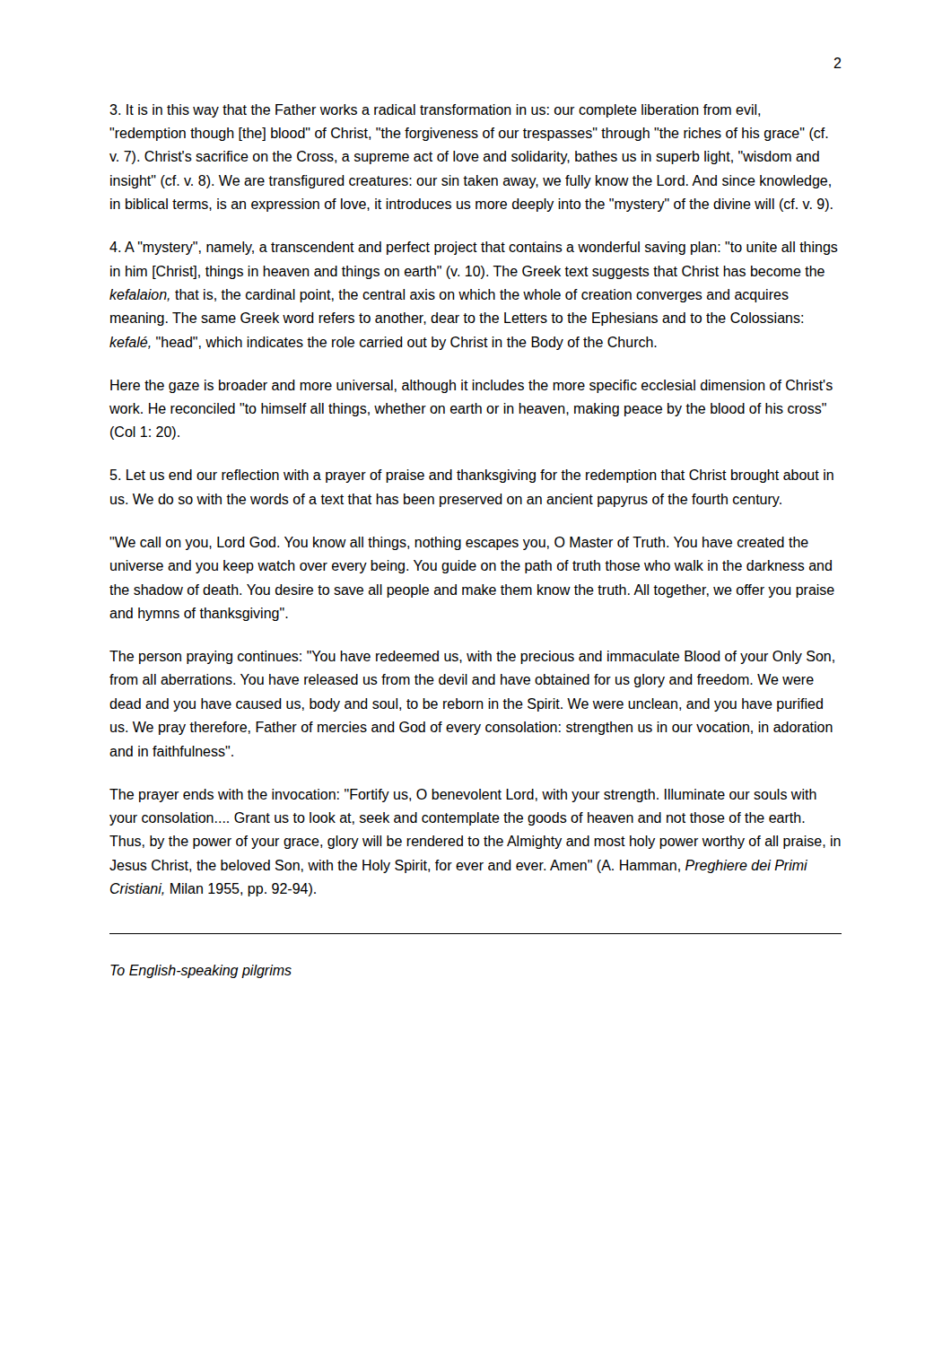2
3. It is in this way that the Father works a radical transformation in us: our complete liberation from evil, "redemption though [the] blood" of Christ, "the forgiveness of our trespasses" through "the riches of his grace" (cf. v. 7). Christ's sacrifice on the Cross, a supreme act of love and solidarity, bathes us in superb light, "wisdom and insight" (cf. v. 8). We are transfigured creatures: our sin taken away, we fully know the Lord. And since knowledge, in biblical terms, is an expression of love, it introduces us more deeply into the "mystery" of the divine will (cf. v. 9).
4. A "mystery", namely, a transcendent and perfect project that contains a wonderful saving plan: "to unite all things in him [Christ], things in heaven and things on earth" (v. 10). The Greek text suggests that Christ has become the kefalaion, that is, the cardinal point, the central axis on which the whole of creation converges and acquires meaning. The same Greek word refers to another, dear to the Letters to the Ephesians and to the Colossians: kefalé, "head", which indicates the role carried out by Christ in the Body of the Church.
Here the gaze is broader and more universal, although it includes the more specific ecclesial dimension of Christ's work. He reconciled "to himself all things, whether on earth or in heaven, making peace by the blood of his cross" (Col 1: 20).
5. Let us end our reflection with a prayer of praise and thanksgiving for the redemption that Christ brought about in us. We do so with the words of a text that has been preserved on an ancient papyrus of the fourth century.
"We call on you, Lord God. You know all things, nothing escapes you, O Master of Truth. You have created the universe and you keep watch over every being. You guide on the path of truth those who walk in the darkness and the shadow of death. You desire to save all people and make them know the truth. All together, we offer you praise and hymns of thanksgiving".
The person praying continues: "You have redeemed us, with the precious and immaculate Blood of your Only Son, from all aberrations. You have released us from the devil and have obtained for us glory and freedom. We were dead and you have caused us, body and soul, to be reborn in the Spirit. We were unclean, and you have purified us. We pray therefore, Father of mercies and God of every consolation: strengthen us in our vocation, in adoration and in faithfulness".
The prayer ends with the invocation: "Fortify us, O benevolent Lord, with your strength. Illuminate our souls with your consolation.... Grant us to look at, seek and contemplate the goods of heaven and not those of the earth. Thus, by the power of your grace, glory will be rendered to the Almighty and most holy power worthy of all praise, in Jesus Christ, the beloved Son, with the Holy Spirit, for ever and ever. Amen" (A. Hamman, Preghiere dei Primi Cristiani, Milan 1955, pp. 92-94).
To English-speaking pilgrims